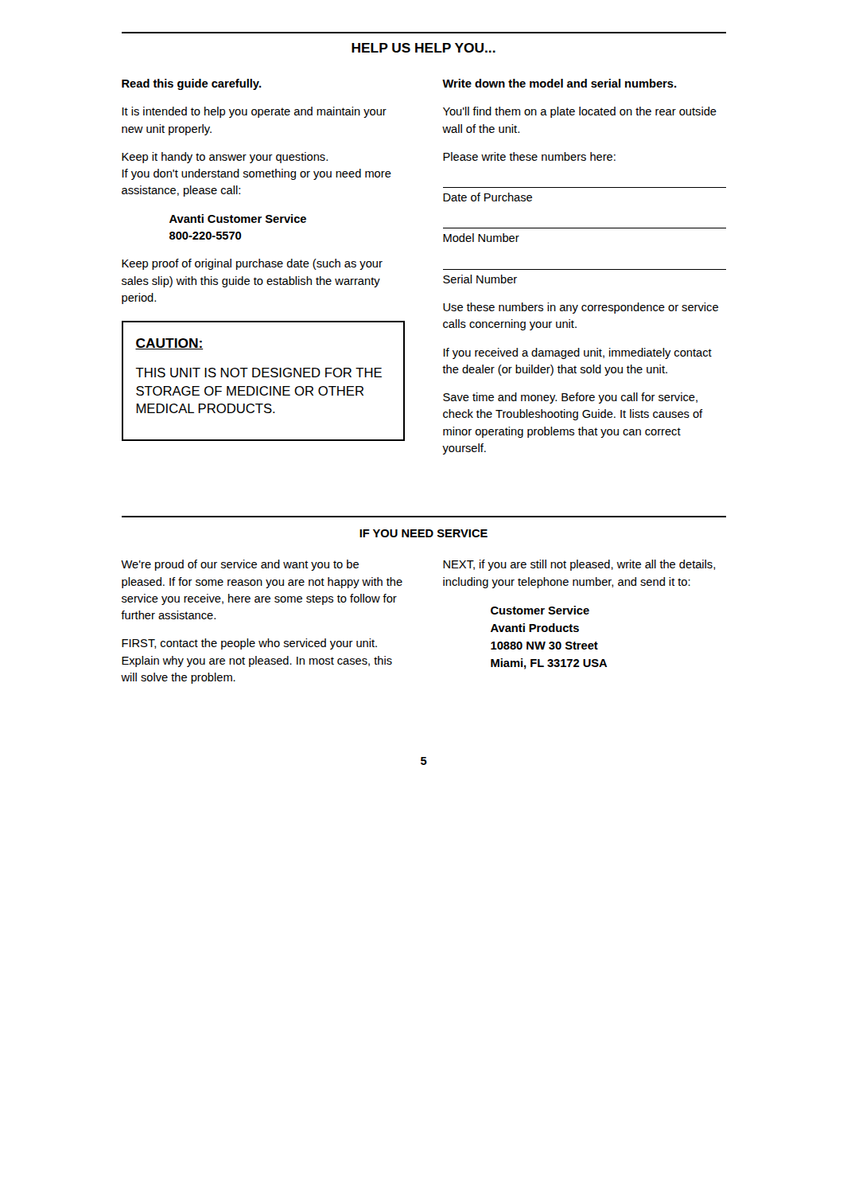HELP US HELP YOU...
Read this guide carefully.
It is intended to help you operate and maintain your new unit properly.
Keep it handy to answer your questions.
If you don't understand something or you need more assistance, please call:
Avanti Customer Service
800-220-5570
Keep proof of original purchase date (such as your sales slip) with this guide to establish the warranty period.
CAUTION:
THIS UNIT IS NOT DESIGNED FOR THE STORAGE OF MEDICINE OR OTHER MEDICAL PRODUCTS.
Write down the model and serial numbers.
You'll find them on a plate located on the rear outside wall of the unit.
Please write these numbers here:
Date of Purchase
Model Number
Serial Number
Use these numbers in any correspondence or service calls concerning your unit.
If you received a damaged unit, immediately contact the dealer (or builder) that sold you the unit.
Save time and money. Before you call for service, check the Troubleshooting Guide. It lists causes of minor operating problems that you can correct yourself.
IF YOU NEED SERVICE
We're proud of our service and want you to be pleased. If for some reason you are not happy with the service you receive, here are some steps to follow for further assistance.
FIRST, contact the people who serviced your unit. Explain why you are not pleased. In most cases, this will solve the problem.
NEXT, if you are still not pleased, write all the details, including your telephone number, and send it to:
Customer Service
Avanti Products
10880 NW 30 Street
Miami, FL 33172 USA
5